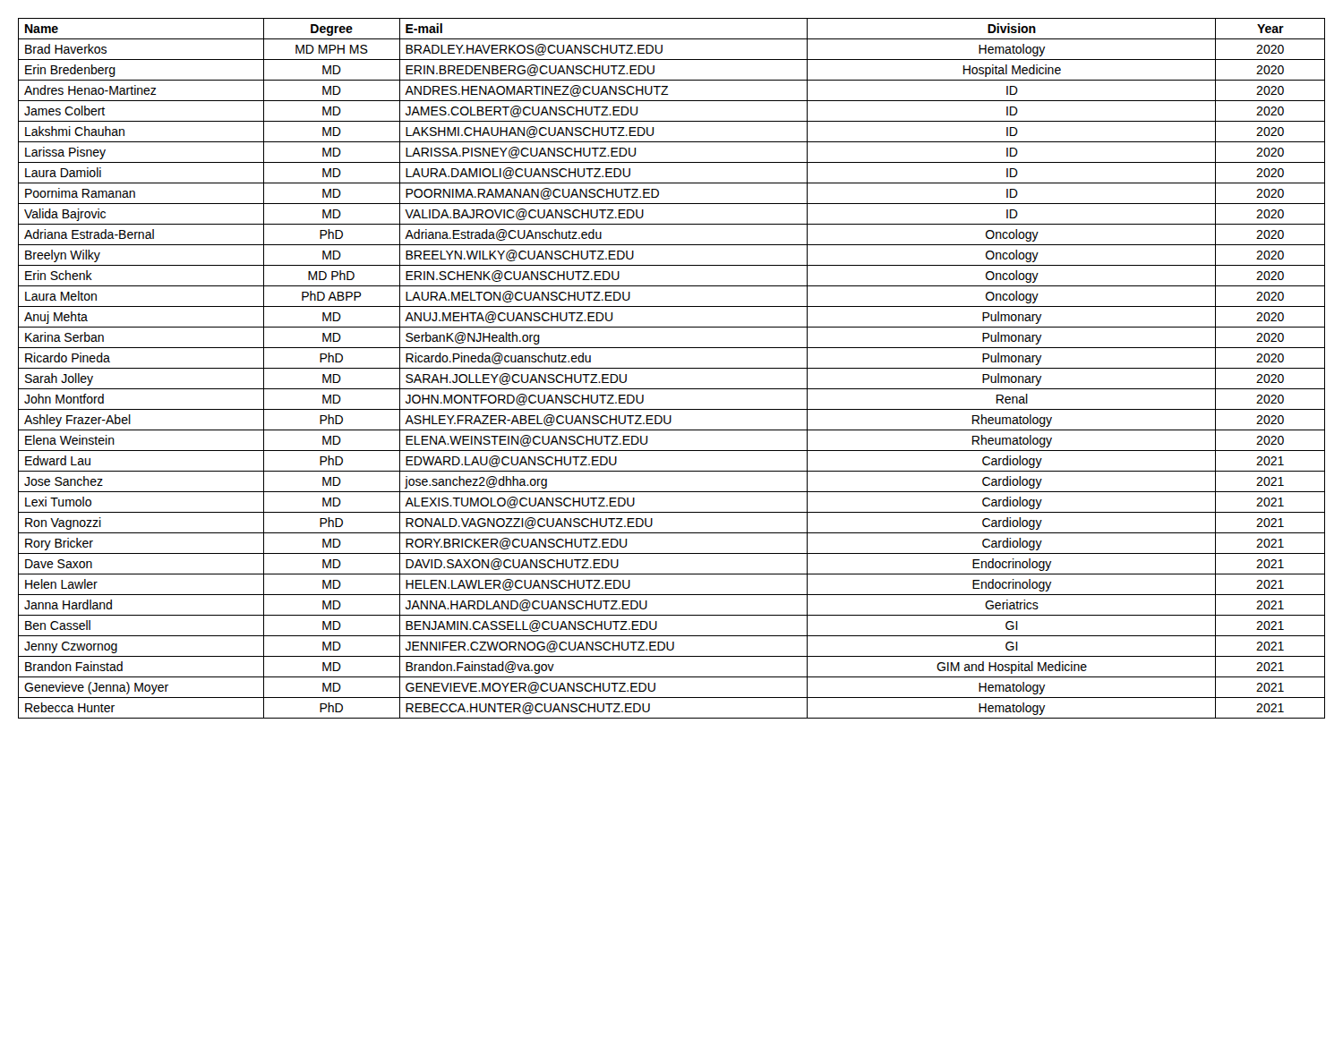| Name | Degree | E-mail | Division | Year |
| --- | --- | --- | --- | --- |
| Brad Haverkos | MD MPH MS | BRADLEY.HAVERKOS@CUANSCHUTZ.EDU | Hematology | 2020 |
| Erin Bredenberg | MD | ERIN.BREDENBERG@CUANSCHUTZ.EDU | Hospital Medicine | 2020 |
| Andres Henao-Martinez | MD | ANDRES.HENAOMARTINEZ@CUANSCHUTZ | ID | 2020 |
| James Colbert | MD | JAMES.COLBERT@CUANSCHUTZ.EDU | ID | 2020 |
| Lakshmi Chauhan | MD | LAKSHMI.CHAUHAN@CUANSCHUTZ.EDU | ID | 2020 |
| Larissa Pisney | MD | LARISSA.PISNEY@CUANSCHUTZ.EDU | ID | 2020 |
| Laura Damioli | MD | LAURA.DAMIOLI@CUANSCHUTZ.EDU | ID | 2020 |
| Poornima Ramanan | MD | POORNIMA.RAMANAN@CUANSCHUTZ.ED | ID | 2020 |
| Valida Bajrovic | MD | VALIDA.BAJROVIC@CUANSCHUTZ.EDU | ID | 2020 |
| Adriana Estrada-Bernal | PhD | Adriana.Estrada@CUAnschutz.edu | Oncology | 2020 |
| Breelyn Wilky | MD | BREELYN.WILKY@CUANSCHUTZ.EDU | Oncology | 2020 |
| Erin Schenk | MD PhD | ERIN.SCHENK@CUANSCHUTZ.EDU | Oncology | 2020 |
| Laura Melton | PhD ABPP | LAURA.MELTON@CUANSCHUTZ.EDU | Oncology | 2020 |
| Anuj Mehta | MD | ANUJ.MEHTA@CUANSCHUTZ.EDU | Pulmonary | 2020 |
| Karina Serban | MD | SerbanK@NJHealth.org | Pulmonary | 2020 |
| Ricardo Pineda | PhD | Ricardo.Pineda@cuanschutz.edu | Pulmonary | 2020 |
| Sarah Jolley | MD | SARAH.JOLLEY@CUANSCHUTZ.EDU | Pulmonary | 2020 |
| John Montford | MD | JOHN.MONTFORD@CUANSCHUTZ.EDU | Renal | 2020 |
| Ashley Frazer-Abel | PhD | ASHLEY.FRAZER-ABEL@CUANSCHUTZ.EDU | Rheumatology | 2020 |
| Elena Weinstein | MD | ELENA.WEINSTEIN@CUANSCHUTZ.EDU | Rheumatology | 2020 |
| Edward Lau | PhD | EDWARD.LAU@CUANSCHUTZ.EDU | Cardiology | 2021 |
| Jose Sanchez | MD | jose.sanchez2@dhha.org | Cardiology | 2021 |
| Lexi Tumolo | MD | ALEXIS.TUMOLO@CUANSCHUTZ.EDU | Cardiology | 2021 |
| Ron Vagnozzi | PhD | RONALD.VAGNOZZI@CUANSCHUTZ.EDU | Cardiology | 2021 |
| Rory Bricker | MD | RORY.BRICKER@CUANSCHUTZ.EDU | Cardiology | 2021 |
| Dave Saxon | MD | DAVID.SAXON@CUANSCHUTZ.EDU | Endocrinology | 2021 |
| Helen Lawler | MD | HELEN.LAWLER@CUANSCHUTZ.EDU | Endocrinology | 2021 |
| Janna Hardland | MD | JANNA.HARDLAND@CUANSCHUTZ.EDU | Geriatrics | 2021 |
| Ben Cassell | MD | BENJAMIN.CASSELL@CUANSCHUTZ.EDU | GI | 2021 |
| Jenny Czwornog | MD | JENNIFER.CZWORNOG@CUANSCHUTZ.EDU | GI | 2021 |
| Brandon Fainstad | MD | Brandon.Fainstad@va.gov | GIM and Hospital Medicine | 2021 |
| Genevieve (Jenna) Moyer | MD | GENEVIEVE.MOYER@CUANSCHUTZ.EDU | Hematology | 2021 |
| Rebecca Hunter | PhD | REBECCA.HUNTER@CUANSCHUTZ.EDU | Hematology | 2021 |